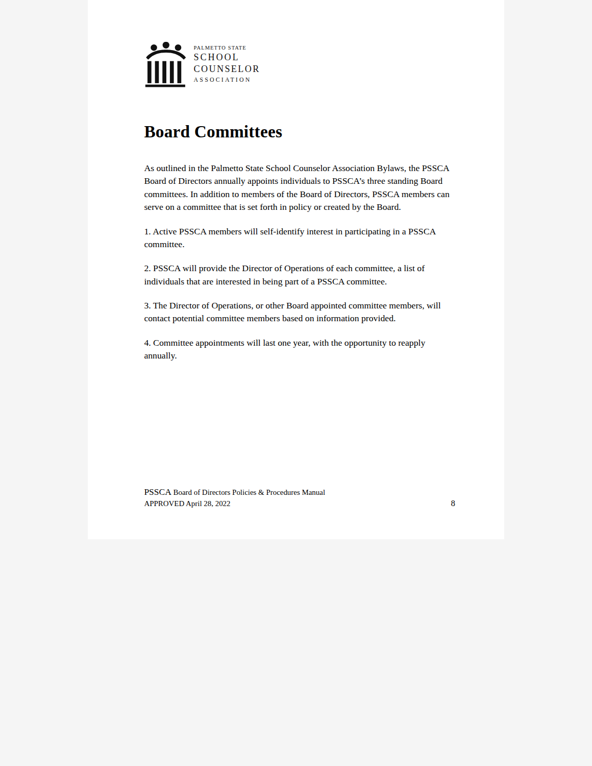PALMETTO STATE SCHOOL COUNSELOR ASSOCIATION
Board Committees
As outlined in the Palmetto State School Counselor Association Bylaws, the PSSCA Board of Directors annually appoints individuals to PSSCA’s three standing Board committees. In addition to members of the Board of Directors, PSSCA members can serve on a committee that is set forth in policy or created by the Board.
1. Active PSSCA members will self-identify interest in participating in a PSSCA committee.
2. PSSCA will provide the Director of Operations of each committee, a list of individuals that are interested in being part of a PSSCA committee.
3. The Director of Operations, or other Board appointed committee members, will contact potential committee members based on information provided.
4. Committee appointments will last one year, with the opportunity to reapply annually.
PSSCA Board of Directors Policies & Procedures Manual
APPROVED April 28, 2022 8